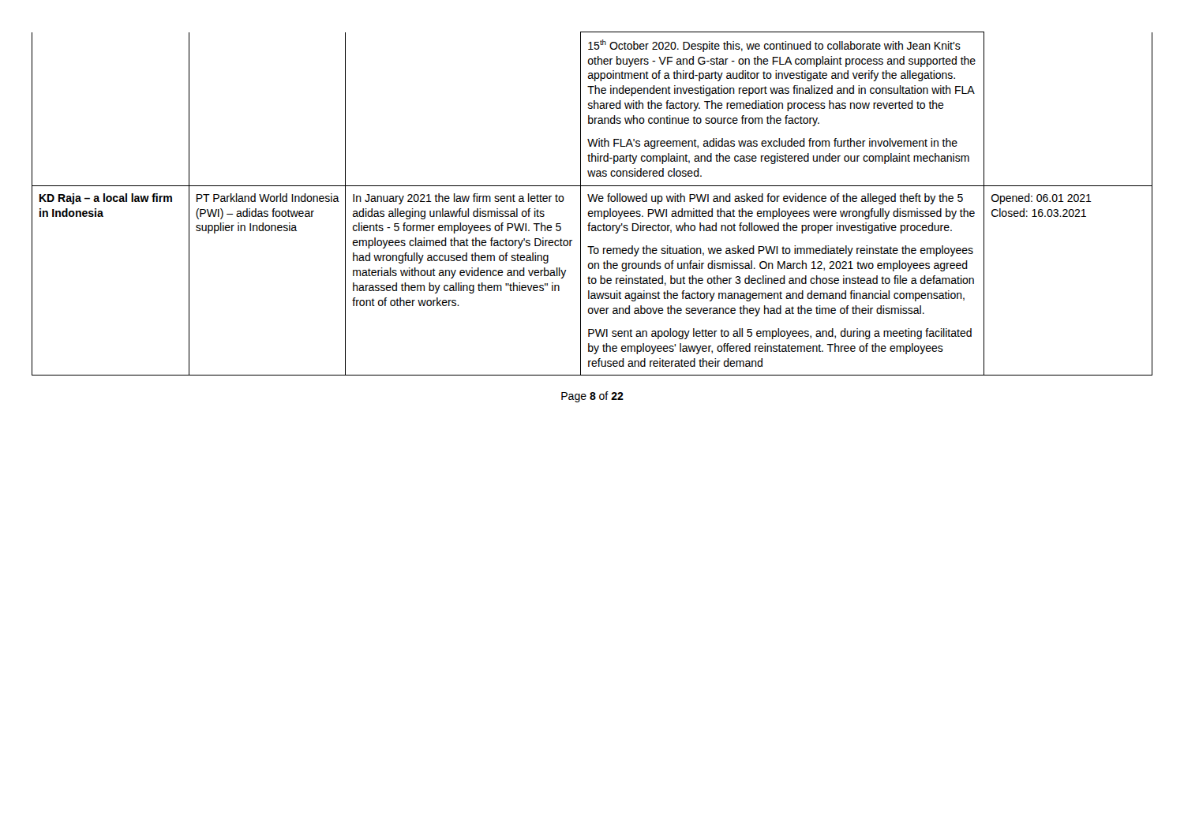| | | | 15 th October 2020. Despite this, we continued to collaborate with Jean Knit's other buyers - VF and G-star - on the FLA complaint process and supported the appointment of a third-party auditor to investigate and verify the allegations. The independent investigation report was finalized and in consultation with FLA shared with the factory. The remediation process has now reverted to the brands who continue to source from the factory. With FLA's agreement, adidas was excluded from further involvement in the third-party complaint, and the case registered under our complaint mechanism was considered closed. | |
| KD Raja – a local law firm in Indonesia | PT Parkland World Indonesia (PWI) – adidas footwear supplier in Indonesia | In January 2021 the law firm sent a letter to adidas alleging unlawful dismissal of its clients - 5 former employees of PWI. The 5 employees claimed that the factory's Director had wrongfully accused them of stealing materials without any evidence and verbally harassed them by calling them "thieves" in front of other workers. | We followed up with PWI and asked for evidence of the alleged theft by the 5 employees. PWI admitted that the employees were wrongfully dismissed by the factory's Director, who had not followed the proper investigative procedure. To remedy the situation, we asked PWI to immediately reinstate the employees on the grounds of unfair dismissal. On March 12, 2021 two employees agreed to be reinstated, but the other 3 declined and chose instead to file a defamation lawsuit against the factory management and demand financial compensation, over and above the severance they had at the time of their dismissal. PWI sent an apology letter to all 5 employees, and, during a meeting facilitated by the employees' lawyer, offered reinstatement. Three of the employees refused and reiterated their demand | Opened: 06.01 2021 Closed: 16.03.2021 |
Page 8 of 22